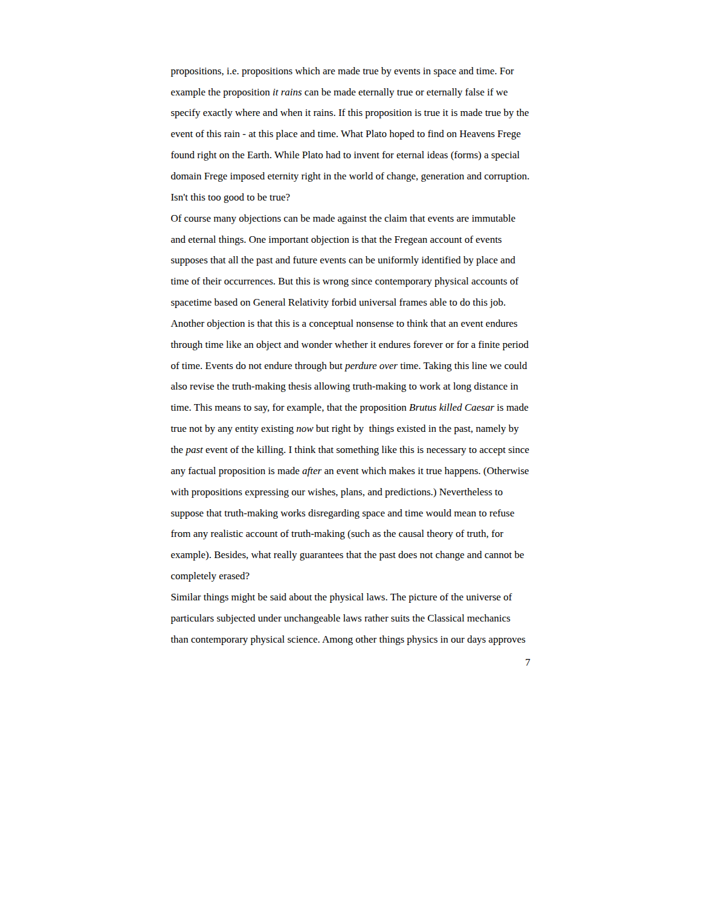propositions, i.e. propositions which are made true by events in space and time. For example the proposition it rains can be made eternally true or eternally false if we specify exactly where and when it rains. If this proposition is true it is made true by the event of this rain - at this place and time. What Plato hoped to find on Heavens Frege found right on the Earth. While Plato had to invent for eternal ideas (forms) a special domain Frege imposed eternity right in the world of change, generation and corruption. Isn't this too good to be true?
Of course many objections can be made against the claim that events are immutable and eternal things. One important objection is that the Fregean account of events supposes that all the past and future events can be uniformly identified by place and time of their occurrences. But this is wrong since contemporary physical accounts of spacetime based on General Relativity forbid universal frames able to do this job. Another objection is that this is a conceptual nonsense to think that an event endures through time like an object and wonder whether it endures forever or for a finite period of time. Events do not endure through but perdure over time. Taking this line we could also revise the truth-making thesis allowing truth-making to work at long distance in time. This means to say, for example, that the proposition Brutus killed Caesar is made true not by any entity existing now but right by things existed in the past, namely by the past event of the killing. I think that something like this is necessary to accept since any factual proposition is made after an event which makes it true happens. (Otherwise with propositions expressing our wishes, plans, and predictions.) Nevertheless to suppose that truth-making works disregarding space and time would mean to refuse from any realistic account of truth-making (such as the causal theory of truth, for example). Besides, what really guarantees that the past does not change and cannot be completely erased?
Similar things might be said about the physical laws. The picture of the universe of particulars subjected under unchangeable laws rather suits the Classical mechanics than contemporary physical science. Among other things physics in our days approves
7